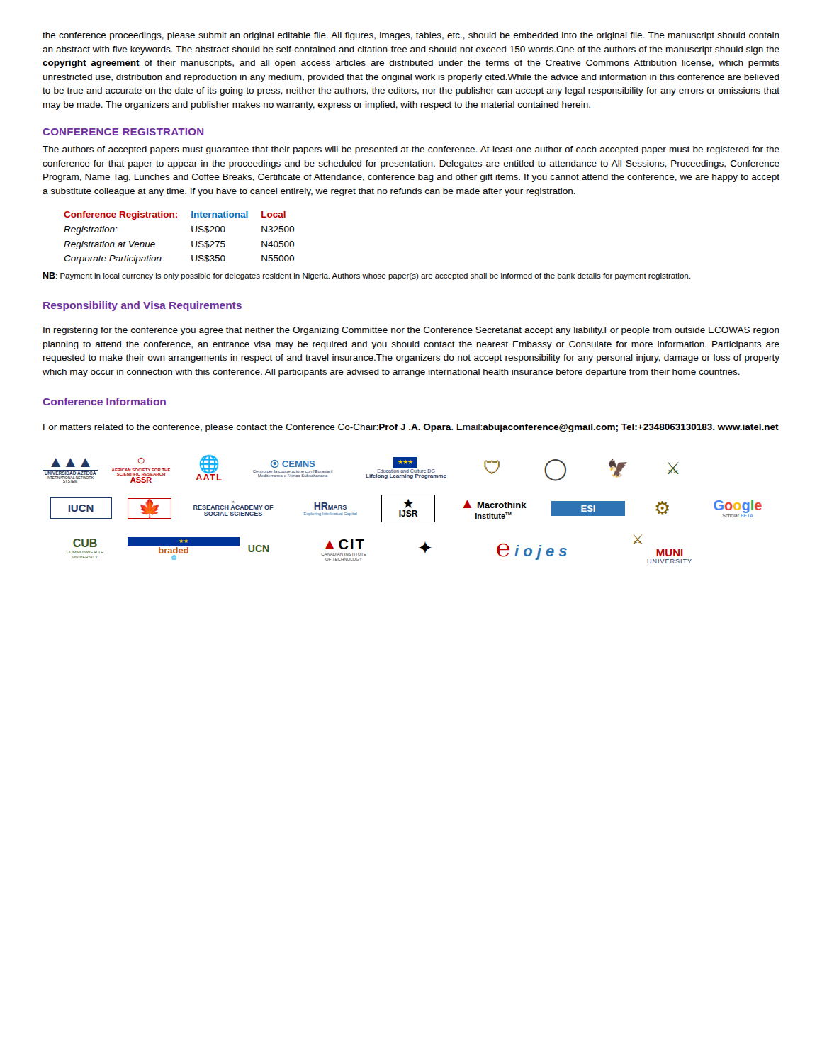the conference proceedings, please submit an original editable file. All figures, images, tables, etc., should be embedded into the original file. The manuscript should contain an abstract with five keywords. The abstract should be self-contained and citation-free and should not exceed 150 words.One of the authors of the manuscript should sign the copyright agreement of their manuscripts, and all open access articles are distributed under the terms of the Creative Commons Attribution license, which permits unrestricted use, distribution and reproduction in any medium, provided that the original work is properly cited.While the advice and information in this conference are believed to be true and accurate on the date of its going to press, neither the authors, the editors, nor the publisher can accept any legal responsibility for any errors or omissions that may be made. The organizers and publisher makes no warranty, express or implied, with respect to the material contained herein.
CONFERENCE REGISTRATION
The authors of accepted papers must guarantee that their papers will be presented at the conference. At least one author of each accepted paper must be registered for the conference for that paper to appear in the proceedings and be scheduled for presentation. Delegates are entitled to attendance to All Sessions, Proceedings, Conference Program, Name Tag, Lunches and Coffee Breaks, Certificate of Attendance, conference bag and other gift items. If you cannot attend the conference, we are happy to accept a substitute colleague at any time. If you have to cancel entirely, we regret that no refunds can be made after your registration.
| Conference Registration: | International | Local |
| Registration: | US$200 | N32500 |
| Registration at Venue | US$275 | N40500 |
| Corporate Participation | US$350 | N55000 |
NB: Payment in local currency is only possible for delegates resident in Nigeria. Authors whose paper(s) are accepted shall be informed of the bank details for payment registration.
Responsibility and Visa Requirements
In registering for the conference you agree that neither the Organizing Committee nor the Conference Secretariat accept any liability.For people from outside ECOWAS region planning to attend the conference, an entrance visa may be required and you should contact the nearest Embassy or Consulate for more information. Participants are requested to make their own arrangements in respect of and travel insurance.The organizers do not accept responsibility for any personal injury, damage or loss of property which may occur in connection with this conference. All participants are advised to arrange international health insurance before departure from their home countries.
Conference Information
For matters related to the conference, please contact the Conference Co-Chair:Prof J .A. Opara. Email:abujaconference@gmail.com; Tel:+2348063130183. www.iatel.net
▲▲▲
UNIVERSIDAD AZTECA
INTERNATIONAL NETWORK SYSTEM
○
AFRICAN SOCIETY FOR THE SCIENTIFIC RESEARCH
ASSR
🌐
AATL
⦿ CEMNS
Centro per la cooperazione con l'Eurasia il
Mediterraneo e l'Africa Subsahariana
★★★
Education and Culture DG
Lifelong Learning Programme
🛡
◯
🦅
⚔
IUCN
🍁
☉
RESEARCH ACADEMY OF
SOCIAL SCIENCES
HRMARS
Exploring Intellectual Capital
★
IJSR
▲ Macrothink
InstituteTM
ESI
⚙
Google
Scholar BETA
CUB
COMMONWEALTH UNIVERSITY
★★
braded
🌐
UCN
▲ CIT
CANADIAN INSTITUTE
OF TECHNOLOGY
✦
℮ i o j e s
⚔
MUNI
UNIVERSITY